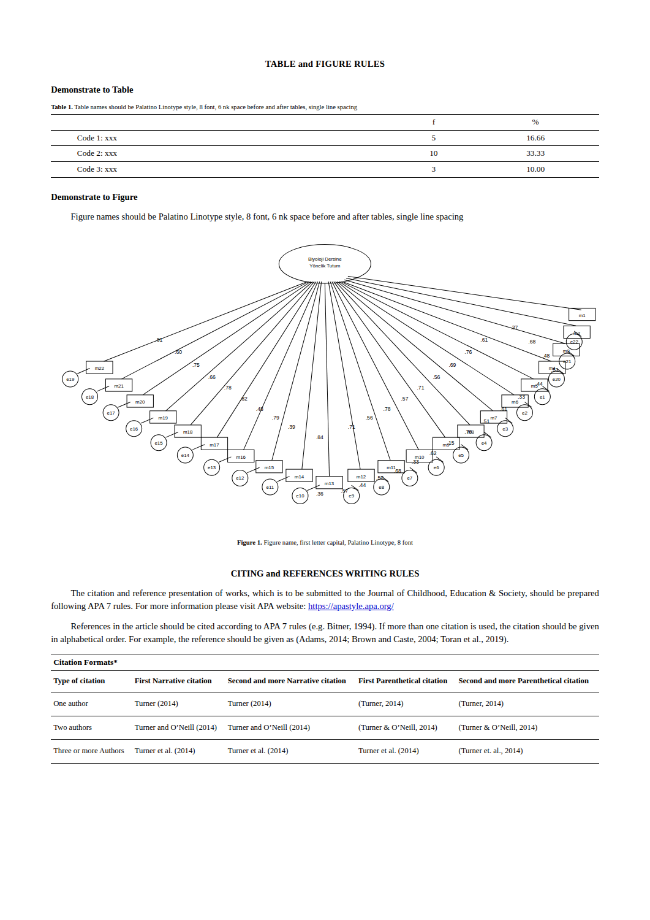TABLE and FIGURE RULES
Demonstrate to Table
Table 1. Table names should be Palatino Linotype style, 8 font, 6 nk space before and after tables, single line spacing
| | f | % |
| --- | --- | --- |
| Code 1: xxx | 5 | 16.66 |
| Code 2: xxx | 10 | 33.33 |
| Code 3: xxx | 3 | 10.00 |
Demonstrate to Figure
Figure names should be Palatino Linotype style, 8 font, 6 nk space before and after tables, single line spacing
Biyoloji Dersine Yönelik Tutum m22 m21 m20 m19 m18 m17 m16 m15 m14 m13 m12 m11 m10 m9 m8 m7 m6 m5 m4 m3 m2 m1 e19 e18 e17 e16 e15 e14 e13 e12 e11 e10 e9 e8 e7 e6 e5 e4 e3 e2 e1 e20 e21 e22 .81 .60 .75 .66 .78 .82 .48 .79 .39 .84 .71 .56 .78 .57 .71 .56 .69 .76 .61 .37 .68 .48 .51 .44 .33 .61 .51 .70 .15 .62 .33 .68 .50 .44 .57 .36
Figure 1. Figure name, first letter capital, Palatino Linotype, 8 font
CITING and REFERENCES WRITING RULES
The citation and reference presentation of works, which is to be submitted to the Journal of Childhood, Education & Society, should be prepared following APA 7 rules. For more information please visit APA website: https://apastyle.apa.org/
References in the article should be cited according to APA 7 rules (e.g. Bitner, 1994). If more than one citation is used, the citation should be given in alphabetical order. For example, the reference should be given as (Adams, 2014; Brown and Caste, 2004; Toran et al., 2019).
Citation Formats*
| Type of citation | First Narrative citation | Second and more Narrative citation | First Parenthetical citation | Second and more Parenthetical citation |
| --- | --- | --- | --- | --- |
| One author | Turner (2014) | Turner (2014) | (Turner, 2014) | (Turner, 2014) |
| Two authors | Turner and O’Neill (2014) | Turner and O’Neill (2014) | (Turner & O’Neill, 2014) | (Turner & O’Neill, 2014) |
| Three or more Authors | Turner et al. (2014) | Turner et al. (2014) | Turner et al. (2014) | (Turner et. al., 2014) |